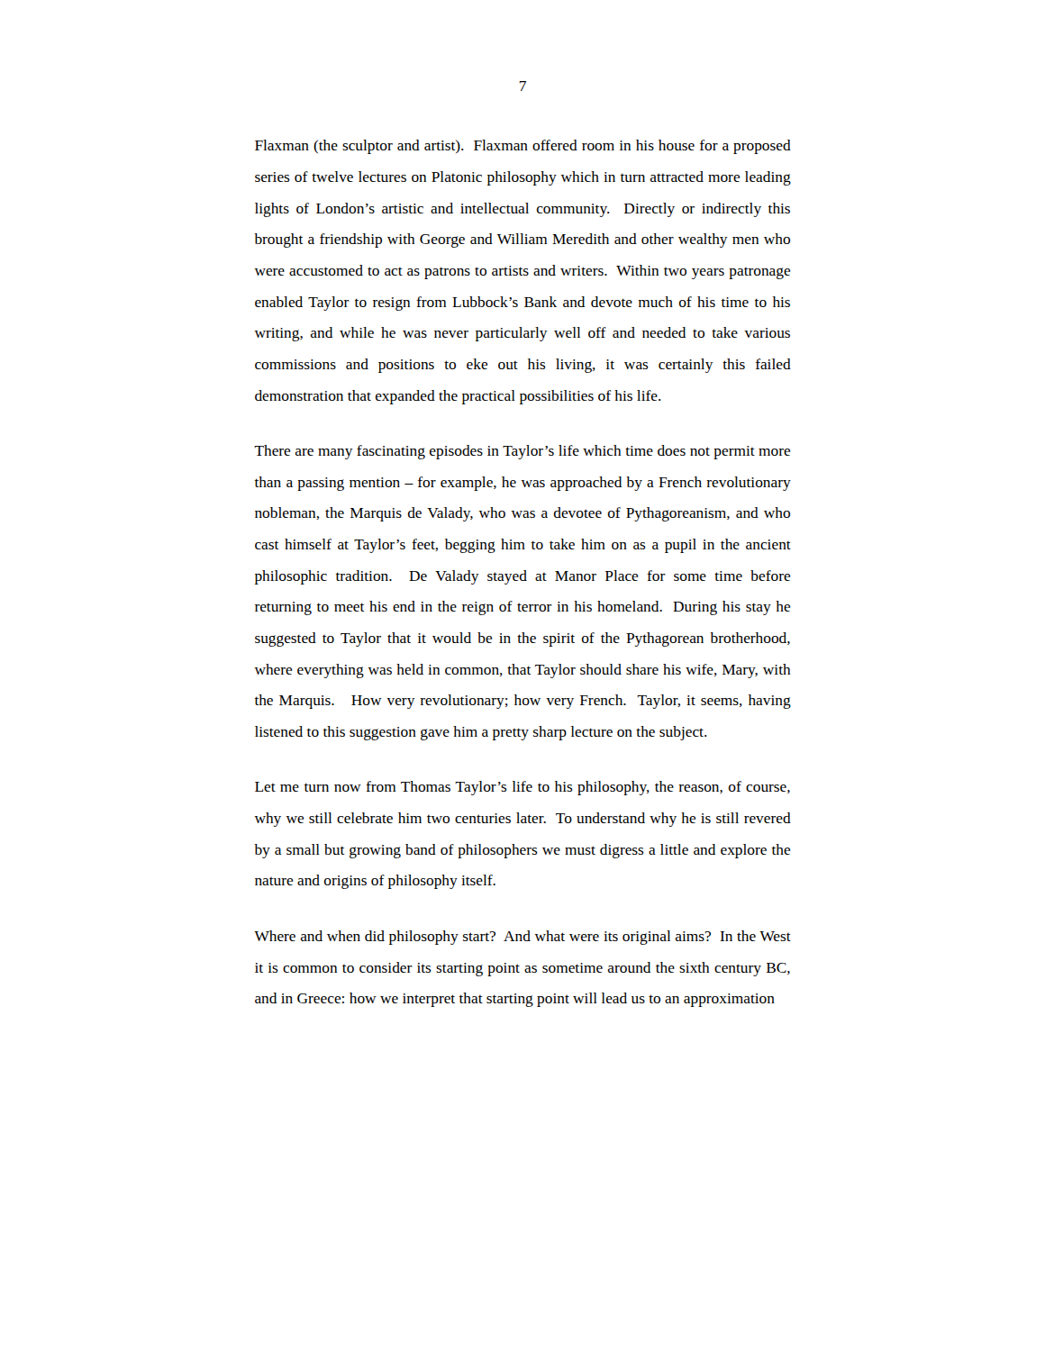7
Flaxman (the sculptor and artist). Flaxman offered room in his house for a proposed series of twelve lectures on Platonic philosophy which in turn attracted more leading lights of London’s artistic and intellectual community. Directly or indirectly this brought a friendship with George and William Meredith and other wealthy men who were accustomed to act as patrons to artists and writers. Within two years patronage enabled Taylor to resign from Lubbock’s Bank and devote much of his time to his writing, and while he was never particularly well off and needed to take various commissions and positions to eke out his living, it was certainly this failed demonstration that expanded the practical possibilities of his life.
There are many fascinating episodes in Taylor’s life which time does not permit more than a passing mention – for example, he was approached by a French revolutionary nobleman, the Marquis de Valady, who was a devotee of Pythagoreanism, and who cast himself at Taylor’s feet, begging him to take him on as a pupil in the ancient philosophic tradition. De Valady stayed at Manor Place for some time before returning to meet his end in the reign of terror in his homeland. During his stay he suggested to Taylor that it would be in the spirit of the Pythagorean brotherhood, where everything was held in common, that Taylor should share his wife, Mary, with the Marquis. How very revolutionary; how very French. Taylor, it seems, having listened to this suggestion gave him a pretty sharp lecture on the subject.
Let me turn now from Thomas Taylor’s life to his philosophy, the reason, of course, why we still celebrate him two centuries later. To understand why he is still revered by a small but growing band of philosophers we must digress a little and explore the nature and origins of philosophy itself.
Where and when did philosophy start? And what were its original aims? In the West it is common to consider its starting point as sometime around the sixth century BC, and in Greece: how we interpret that starting point will lead us to an approximation